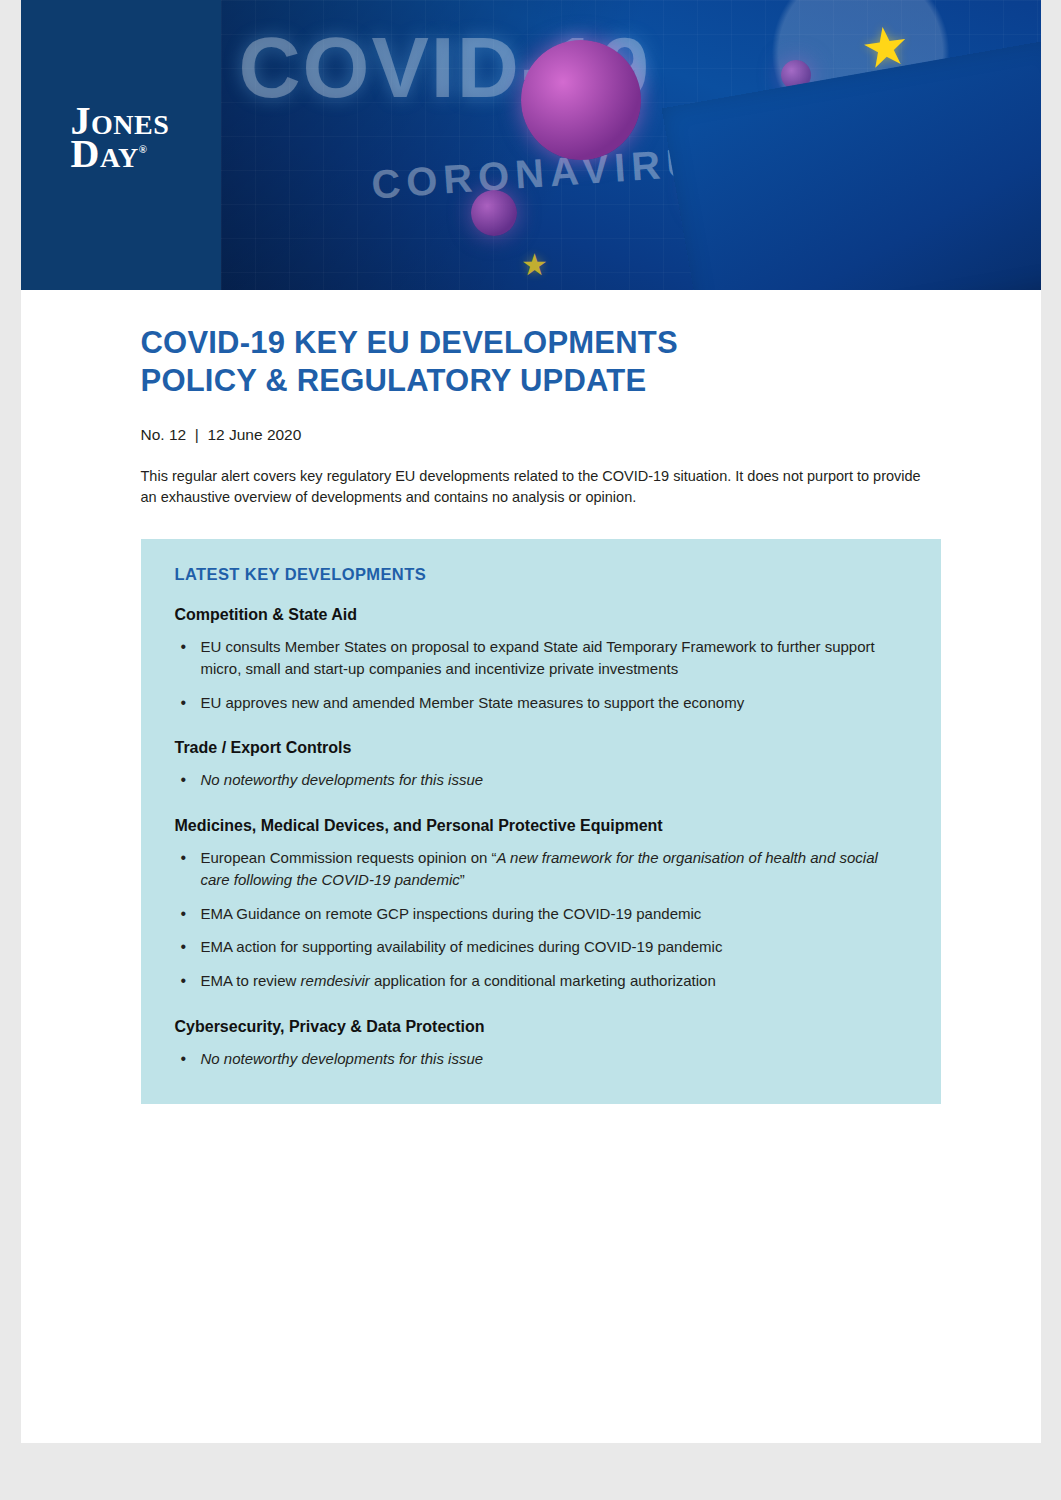COVID-19
CORONAVIRUS
★
★
★
★
★
★
Jones Day®
COVID-19 KEY EU DEVELOPMENTS
POLICY & REGULATORY UPDATE
No. 12 | 12 June 2020
This regular alert covers key regulatory EU developments related to the COVID-19 situation. It does not purport to provide an exhaustive overview of developments and contains no analysis or opinion.
LATEST KEY DEVELOPMENTS
Competition & State Aid
EU consults Member States on proposal to expand State aid Temporary Framework to further support micro, small and start-up companies and incentivize private investments
EU approves new and amended Member State measures to support the economy
Trade / Export Controls
No noteworthy developments for this issue
Medicines, Medical Devices, and Personal Protective Equipment
European Commission requests opinion on “A new framework for the organisation of health and social care following the COVID-19 pandemic”
EMA Guidance on remote GCP inspections during the COVID-19 pandemic
EMA action for supporting availability of medicines during COVID-19 pandemic
EMA to review remdesivir application for a conditional marketing authorization
Cybersecurity, Privacy & Data Protection
No noteworthy developments for this issue